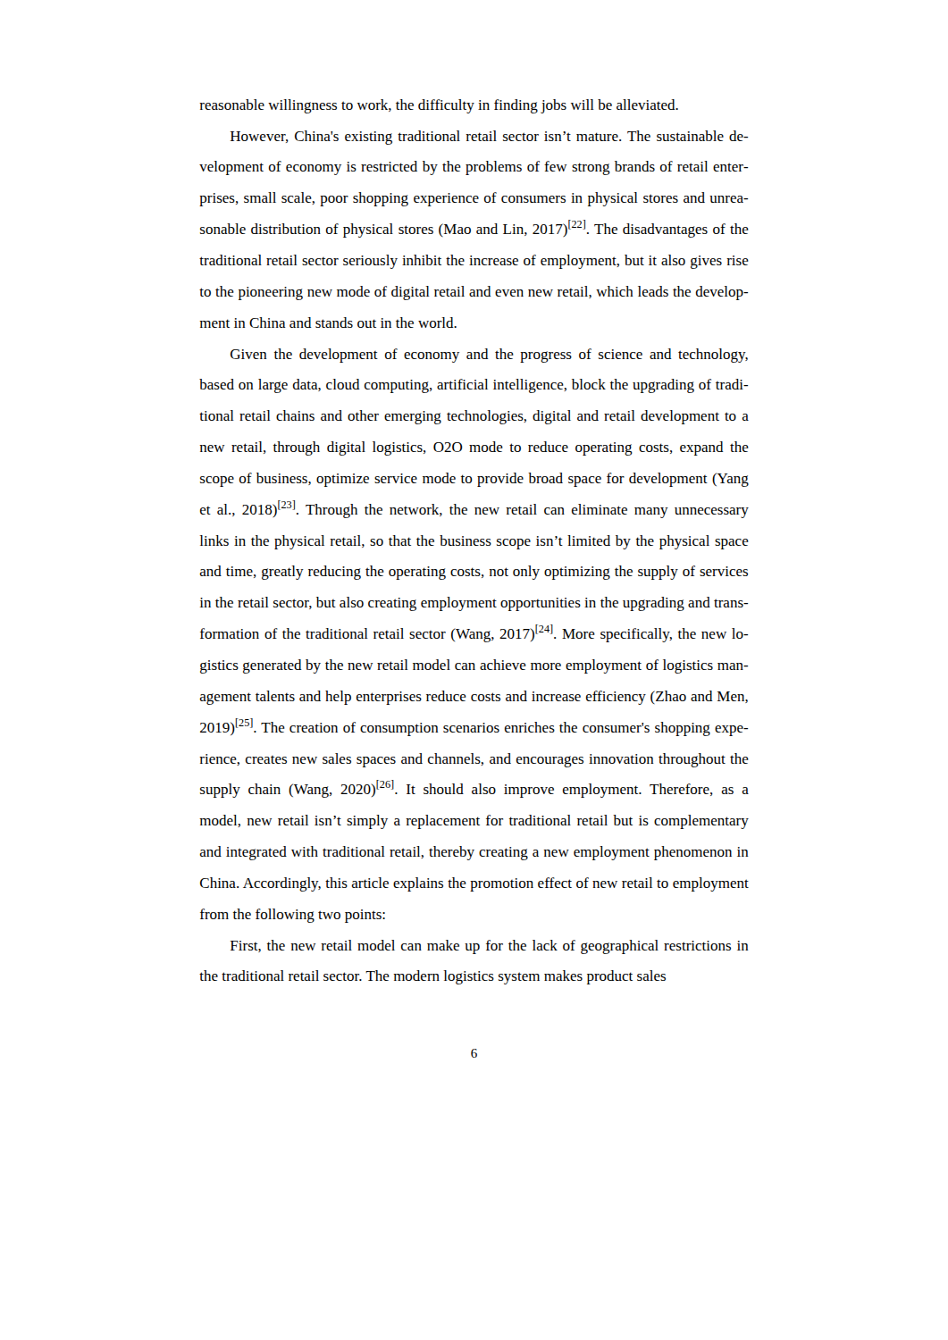reasonable willingness to work, the difficulty in finding jobs will be alleviated.
However, China's existing traditional retail sector isn’t mature. The sustainable development of economy is restricted by the problems of few strong brands of retail enterprises, small scale, poor shopping experience of consumers in physical stores and unreasonable distribution of physical stores (Mao and Lin, 2017)[22]. The disadvantages of the traditional retail sector seriously inhibit the increase of employment, but it also gives rise to the pioneering new mode of digital retail and even new retail, which leads the development in China and stands out in the world.
Given the development of economy and the progress of science and technology, based on large data, cloud computing, artificial intelligence, block the upgrading of traditional retail chains and other emerging technologies, digital and retail development to a new retail, through digital logistics, O2O mode to reduce operating costs, expand the scope of business, optimize service mode to provide broad space for development (Yang et al., 2018)[23]. Through the network, the new retail can eliminate many unnecessary links in the physical retail, so that the business scope isn’t limited by the physical space and time, greatly reducing the operating costs, not only optimizing the supply of services in the retail sector, but also creating employment opportunities in the upgrading and transformation of the traditional retail sector (Wang, 2017)[24]. More specifically, the new logistics generated by the new retail model can achieve more employment of logistics management talents and help enterprises reduce costs and increase efficiency (Zhao and Men, 2019)[25]. The creation of consumption scenarios enriches the consumer's shopping experience, creates new sales spaces and channels, and encourages innovation throughout the supply chain (Wang, 2020)[26]. It should also improve employment. Therefore, as a model, new retail isn’t simply a replacement for traditional retail but is complementary and integrated with traditional retail, thereby creating a new employment phenomenon in China. Accordingly, this article explains the promotion effect of new retail to employment from the following two points:
First, the new retail model can make up for the lack of geographical restrictions in the traditional retail sector. The modern logistics system makes product sales
6